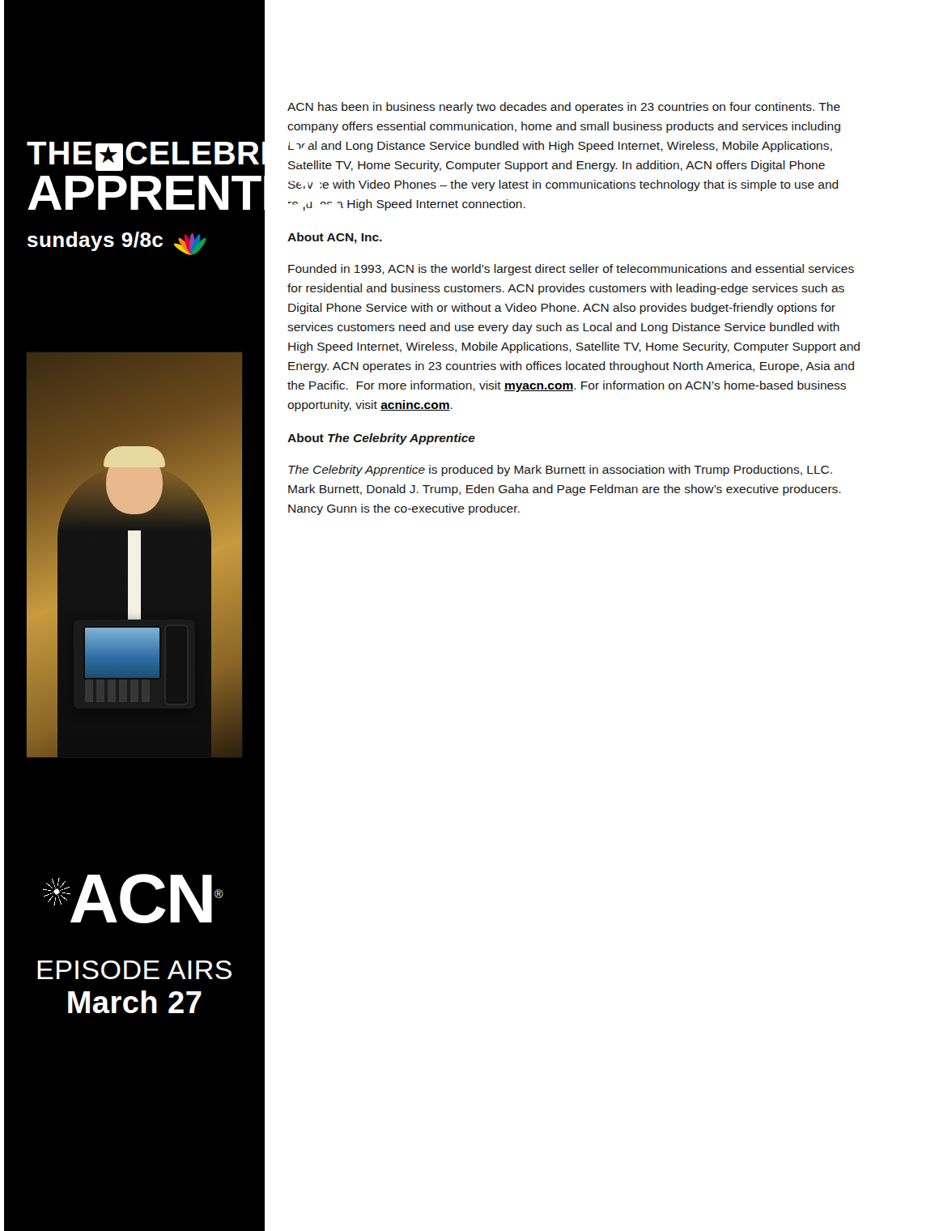THE CELEBRITY
APPRENTICE
sundays 9/8c
ACN®
EPISODE AIRS
March 27
ACN has been in business nearly two decades and operates in 23 countries on four continents. The company offers essential communication, home and small business products and services including Local and Long Distance Service bundled with High Speed Internet, Wireless, Mobile Applications, Satellite TV, Home Security, Computer Support and Energy. In addition, ACN offers Digital Phone Service with Video Phones – the very latest in communications technology that is simple to use and requires a High Speed Internet connection.
About ACN, Inc.
Founded in 1993, ACN is the world’s largest direct seller of telecommunications and essential services for residential and business customers. ACN provides customers with leading-edge services such as Digital Phone Service with or without a Video Phone. ACN also provides budget-friendly options for services customers need and use every day such as Local and Long Distance Service bundled with High Speed Internet, Wireless, Mobile Applications, Satellite TV, Home Security, Computer Support and Energy. ACN operates in 23 countries with offices located throughout North America, Europe, Asia and the Pacific. For more information, visit myacn.com. For information on ACN’s home-based business opportunity, visit acninc.com.
About The Celebrity Apprentice
The Celebrity Apprentice is produced by Mark Burnett in association with Trump Productions, LLC. Mark Burnett, Donald J. Trump, Eden Gaha and Page Feldman are the show’s executive producers. Nancy Gunn is the co-executive producer.